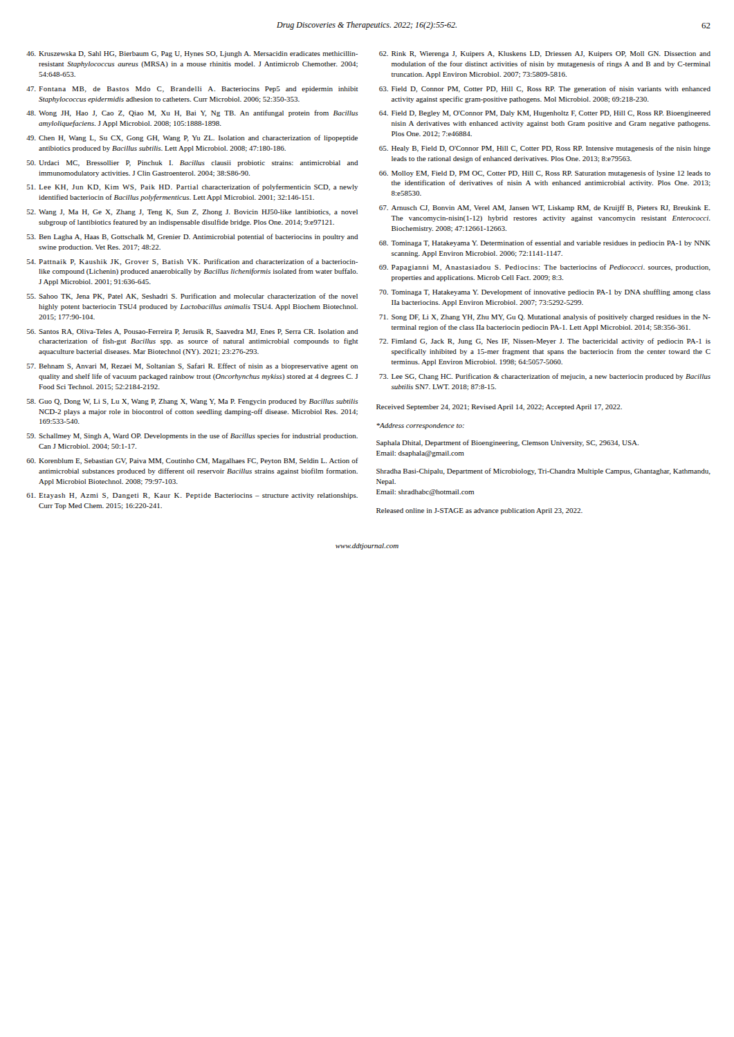Drug Discoveries & Therapeutics. 2022; 16(2):55-62. 62
46. Kruszewska D, Sahl HG, Bierbaum G, Pag U, Hynes SO, Ljungh A. Mersacidin eradicates methicillin-resistant Staphylococcus aureus (MRSA) in a mouse rhinitis model. J Antimicrob Chemother. 2004; 54:648-653.
47. Fontana MB, de Bastos Mdo C, Brandelli A. Bacteriocins Pep5 and epidermin inhibit Staphylococcus epidermidis adhesion to catheters. Curr Microbiol. 2006; 52:350-353.
48. Wong JH, Hao J, Cao Z, Qiao M, Xu H, Bai Y, Ng TB. An antifungal protein from Bacillus amyloliquefaciens. J Appl Microbiol. 2008; 105:1888-1898.
49. Chen H, Wang L, Su CX, Gong GH, Wang P, Yu ZL. Isolation and characterization of lipopeptide antibiotics produced by Bacillus subtilis. Lett Appl Microbiol. 2008; 47:180-186.
50. Urdaci MC, Bressollier P, Pinchuk I. Bacillus clausii probiotic strains: antimicrobial and immunomodulatory activities. J Clin Gastroenterol. 2004; 38:S86-90.
51. Lee KH, Jun KD, Kim WS, Paik HD. Partial characterization of polyfermenticin SCD, a newly identified bacteriocin of Bacillus polyfermenticus. Lett Appl Microbiol. 2001; 32:146-151.
52. Wang J, Ma H, Ge X, Zhang J, Teng K, Sun Z, Zhong J. Bovicin HJ50-like lantibiotics, a novel subgroup of lantibiotics featured by an indispensable disulfide bridge. Plos One. 2014; 9:e97121.
53. Ben Lagha A, Haas B, Gottschalk M, Grenier D. Antimicrobial potential of bacteriocins in poultry and swine production. Vet Res. 2017; 48:22.
54. Pattnaik P, Kaushik JK, Grover S, Batish VK. Purification and characterization of a bacteriocin-like compound (Lichenin) produced anaerobically by Bacillus licheniformis isolated from water buffalo. J Appl Microbiol. 2001; 91:636-645.
55. Sahoo TK, Jena PK, Patel AK, Seshadri S. Purification and molecular characterization of the novel highly potent bacteriocin TSU4 produced by Lactobacillus animalis TSU4. Appl Biochem Biotechnol. 2015; 177:90-104.
56. Santos RA, Oliva-Teles A, Pousao-Ferreira P, Jerusik R, Saavedra MJ, Enes P, Serra CR. Isolation and characterization of fish-gut Bacillus spp. as source of natural antimicrobial compounds to fight aquaculture bacterial diseases. Mar Biotechnol (NY). 2021; 23:276-293.
57. Behnam S, Anvari M, Rezaei M, Soltanian S, Safari R. Effect of nisin as a biopreservative agent on quality and shelf life of vacuum packaged rainbow trout (Oncorhynchus mykiss) stored at 4 degrees C. J Food Sci Technol. 2015; 52:2184-2192.
58. Guo Q, Dong W, Li S, Lu X, Wang P, Zhang X, Wang Y, Ma P. Fengycin produced by Bacillus subtilis NCD-2 plays a major role in biocontrol of cotton seedling damping-off disease. Microbiol Res. 2014; 169:533-540.
59. Schallmey M, Singh A, Ward OP. Developments in the use of Bacillus species for industrial production. Can J Microbiol. 2004; 50:1-17.
60. Korenblum E, Sebastian GV, Paiva MM, Coutinho CM, Magalhaes FC, Peyton BM, Seldin L. Action of antimicrobial substances produced by different oil reservoir Bacillus strains against biofilm formation. Appl Microbiol Biotechnol. 2008; 79:97-103.
61. Etayash H, Azmi S, Dangeti R, Kaur K. Peptide Bacteriocins – structure activity relationships. Curr Top Med Chem. 2015; 16:220-241.
62. Rink R, Wierenga J, Kuipers A, Kluskens LD, Driessen AJ, Kuipers OP, Moll GN. Dissection and modulation of the four distinct activities of nisin by mutagenesis of rings A and B and by C-terminal truncation. Appl Environ Microbiol. 2007; 73:5809-5816.
63. Field D, Connor PM, Cotter PD, Hill C, Ross RP. The generation of nisin variants with enhanced activity against specific gram-positive pathogens. Mol Microbiol. 2008; 69:218-230.
64. Field D, Begley M, O'Connor PM, Daly KM, Hugenholtz F, Cotter PD, Hill C, Ross RP. Bioengineered nisin A derivatives with enhanced activity against both Gram positive and Gram negative pathogens. Plos One. 2012; 7:e46884.
65. Healy B, Field D, O'Connor PM, Hill C, Cotter PD, Ross RP. Intensive mutagenesis of the nisin hinge leads to the rational design of enhanced derivatives. Plos One. 2013; 8:e79563.
66. Molloy EM, Field D, PM OC, Cotter PD, Hill C, Ross RP. Saturation mutagenesis of lysine 12 leads to the identification of derivatives of nisin A with enhanced antimicrobial activity. Plos One. 2013; 8:e58530.
67. Arnusch CJ, Bonvin AM, Verel AM, Jansen WT, Liskamp RM, de Kruijff B, Pieters RJ, Breukink E. The vancomycin-nisin(1-12) hybrid restores activity against vancomycin resistant Enterococci. Biochemistry. 2008; 47:12661-12663.
68. Tominaga T, Hatakeyama Y. Determination of essential and variable residues in pediocin PA-1 by NNK scanning. Appl Environ Microbiol. 2006; 72:1141-1147.
69. Papagianni M, Anastasiadou S. Pediocins: The bacteriocins of Pediococci. sources, production, properties and applications. Microb Cell Fact. 2009; 8:3.
70. Tominaga T, Hatakeyama Y. Development of innovative pediocin PA-1 by DNA shuffling among class IIa bacteriocins. Appl Environ Microbiol. 2007; 73:5292-5299.
71. Song DF, Li X, Zhang YH, Zhu MY, Gu Q. Mutational analysis of positively charged residues in the N-terminal region of the class IIa bacteriocin pediocin PA-1. Lett Appl Microbiol. 2014; 58:356-361.
72. Fimland G, Jack R, Jung G, Nes IF, Nissen-Meyer J. The bactericidal activity of pediocin PA-1 is specifically inhibited by a 15-mer fragment that spans the bacteriocin from the center toward the C terminus. Appl Environ Microbiol. 1998; 64:5057-5060.
73. Lee SG, Chang HC. Purification & characterization of mejucin, a new bacteriocin produced by Bacillus subtilis SN7. LWT. 2018; 87:8-15.
Received September 24, 2021; Revised April 14, 2022; Accepted April 17, 2022.
*Address correspondence to:
Saphala Dhital, Department of Bioengineering, Clemson University, SC, 29634, USA.
Email: dsaphala@gmail.com
Shradha Basi-Chipalu, Department of Microbiology, Tri-Chandra Multiple Campus, Ghantaghar, Kathmandu, Nepal.
Email: shradhabc@hotmail.com
Released online in J-STAGE as advance publication April 23, 2022.
www.ddtjournal.com